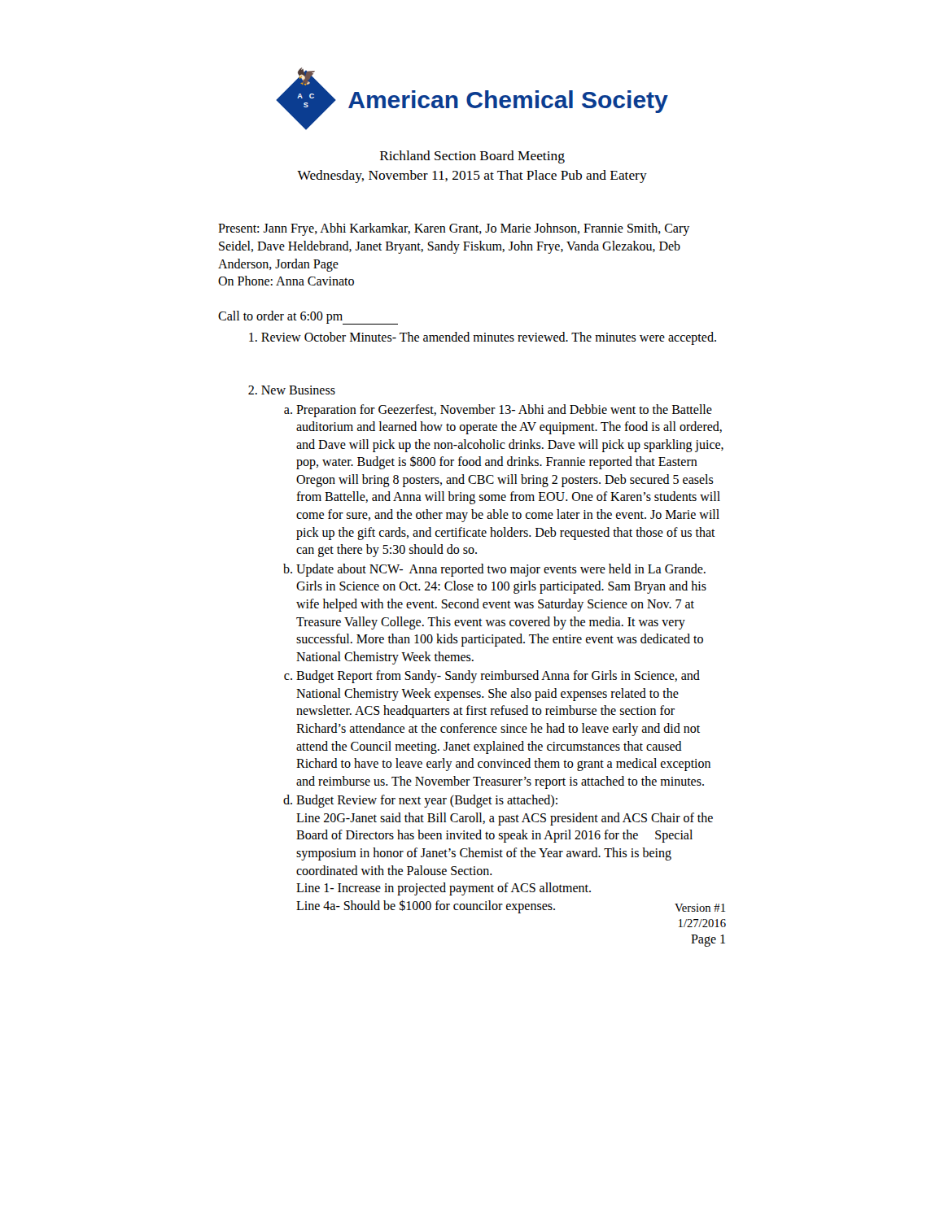🦅
A C
S
American Chemical Society
Richland Section Board Meeting
Wednesday, November 11, 2015 at That Place Pub and Eatery
Present: Jann Frye, Abhi Karkamkar, Karen Grant, Jo Marie Johnson, Frannie Smith, Cary Seidel, Dave Heldebrand, Janet Bryant, Sandy Fiskum, John Frye, Vanda Glezakou, Deb Anderson, Jordan Page
On Phone: Anna Cavinato
Call to order at 6:00 pm
Review October Minutes- The amended minutes reviewed. The minutes were accepted.
New Business
Preparation for Geezerfest, November 13- Abhi and Debbie went to the Battelle auditorium and learned how to operate the AV equipment. The food is all ordered, and Dave will pick up the non-alcoholic drinks. Dave will pick up sparkling juice, pop, water. Budget is $800 for food and drinks. Frannie reported that Eastern Oregon will bring 8 posters, and CBC will bring 2 posters. Deb secured 5 easels from Battelle, and Anna will bring some from EOU. One of Karen’s students will come for sure, and the other may be able to come later in the event. Jo Marie will pick up the gift cards, and certificate holders. Deb requested that those of us that can get there by 5:30 should do so.
Update about NCW- Anna reported two major events were held in La Grande. Girls in Science on Oct. 24: Close to 100 girls participated. Sam Bryan and his wife helped with the event. Second event was Saturday Science on Nov. 7 at Treasure Valley College. This event was covered by the media. It was very successful. More than 100 kids participated. The entire event was dedicated to National Chemistry Week themes.
Budget Report from Sandy- Sandy reimbursed Anna for Girls in Science, and National Chemistry Week expenses. She also paid expenses related to the newsletter. ACS headquarters at first refused to reimburse the section for Richard’s attendance at the conference since he had to leave early and did not attend the Council meeting. Janet explained the circumstances that caused Richard to have to leave early and convinced them to grant a medical exception and reimburse us. The November Treasurer’s report is attached to the minutes.
Budget Review for next year (Budget is attached):
Line 20G-Janet said that Bill Caroll, a past ACS president and ACS Chair of the Board of Directors has been invited to speak in April 2016 for the Special symposium in honor of Janet’s Chemist of the Year award. This is being coordinated with the Palouse Section.
Line 1- Increase in projected payment of ACS allotment.
Line 4a- Should be $1000 for councilor expenses.
Version #1
1/27/2016
Page 1